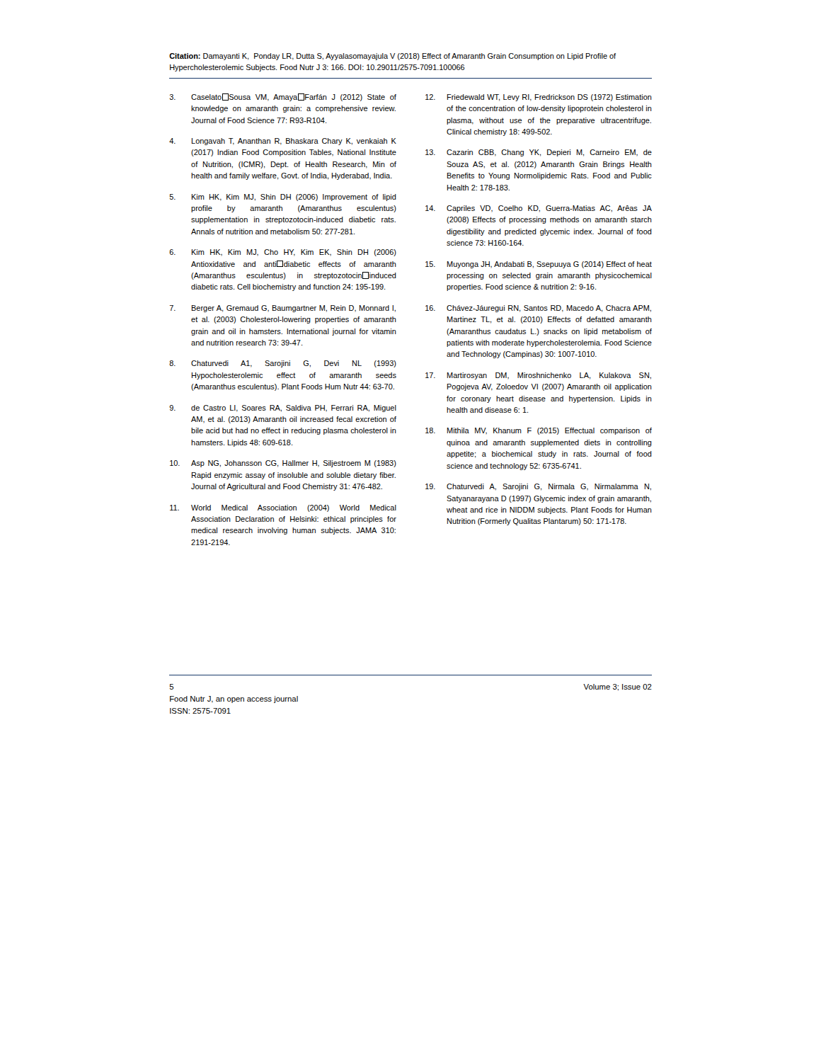Citation: Damayanti K, Ponday LR, Dutta S, Ayyalasomayajula V (2018) Effect of Amaranth Grain Consumption on Lipid Profile of Hypercholesterolemic Subjects. Food Nutr J 3: 166. DOI: 10.29011/2575-7091.100066
3. Caselato Sousa VM, Amaya Farfán J (2012) State of knowledge on amaranth grain: a comprehensive review. Journal of Food Science 77: R93-R104.
4. Longavah T, Ananthan R, Bhaskara Chary K, venkaiah K (2017) Indian Food Composition Tables, National Institute of Nutrition, (ICMR), Dept. of Health Research, Min of health and family welfare, Govt. of India, Hyderabad, India.
5. Kim HK, Kim MJ, Shin DH (2006) Improvement of lipid profile by amaranth (Amaranthus esculentus) supplementation in streptozotocin-induced diabetic rats. Annals of nutrition and metabolism 50: 277-281.
6. Kim HK, Kim MJ, Cho HY, Kim EK, Shin DH (2006) Antioxidative and anti diabetic effects of amaranth (Amaranthus esculentus) in streptozotocin induced diabetic rats. Cell biochemistry and function 24: 195-199.
7. Berger A, Gremaud G, Baumgartner M, Rein D, Monnard I, et al. (2003) Cholesterol-lowering properties of amaranth grain and oil in hamsters. International journal for vitamin and nutrition research 73: 39-47.
8. Chaturvedi A1, Sarojini G, Devi NL (1993) Hypocholesterolemic effect of amaranth seeds (Amaranthus esculentus). Plant Foods Hum Nutr 44: 63-70.
9. de Castro LI, Soares RA, Saldiva PH, Ferrari RA, Miguel AM, et al. (2013) Amaranth oil increased fecal excretion of bile acid but had no effect in reducing plasma cholesterol in hamsters. Lipids 48: 609-618.
10. Asp NG, Johansson CG, Hallmer H, Siljestroem M (1983) Rapid enzymic assay of insoluble and soluble dietary fiber. Journal of Agricultural and Food Chemistry 31: 476-482.
11. World Medical Association (2004) World Medical Association Declaration of Helsinki: ethical principles for medical research involving human subjects. JAMA 310: 2191-2194.
12. Friedewald WT, Levy RI, Fredrickson DS (1972) Estimation of the concentration of low-density lipoprotein cholesterol in plasma, without use of the preparative ultracentrifuge. Clinical chemistry 18: 499-502.
13. Cazarin CBB, Chang YK, Depieri M, Carneiro EM, de Souza AS, et al. (2012) Amaranth Grain Brings Health Benefits to Young Normolipidemic Rats. Food and Public Health 2: 178-183.
14. Capriles VD, Coelho KD, Guerra-Matias AC, Arêas JA (2008) Effects of processing methods on amaranth starch digestibility and predicted glycemic index. Journal of food science 73: H160-164.
15. Muyonga JH, Andabati B, Ssepuuya G (2014) Effect of heat processing on selected grain amaranth physicochemical properties. Food science & nutrition 2: 9-16.
16. Chávez-Jáuregui RN, Santos RD, Macedo A, Chacra APM, Martinez TL, et al. (2010) Effects of defatted amaranth (Amaranthus caudatus L.) snacks on lipid metabolism of patients with moderate hypercholesterolemia. Food Science and Technology (Campinas) 30: 1007-1010.
17. Martirosyan DM, Miroshnichenko LA, Kulakova SN, Pogojeva AV, Zoloedov VI (2007) Amaranth oil application for coronary heart disease and hypertension. Lipids in health and disease 6: 1.
18. Mithila MV, Khanum F (2015) Effectual comparison of quinoa and amaranth supplemented diets in controlling appetite; a biochemical study in rats. Journal of food science and technology 52: 6735-6741.
19. Chaturvedi A, Sarojini G, Nirmala G, Nirmalamma N, Satyanarayana D (1997) Glycemic index of grain amaranth, wheat and rice in NIDDM subjects. Plant Foods for Human Nutrition (Formerly Qualitas Plantarum) 50: 171-178.
5
Food Nutr J, an open access journal
ISSN: 2575-7091
Volume 3; Issue 02